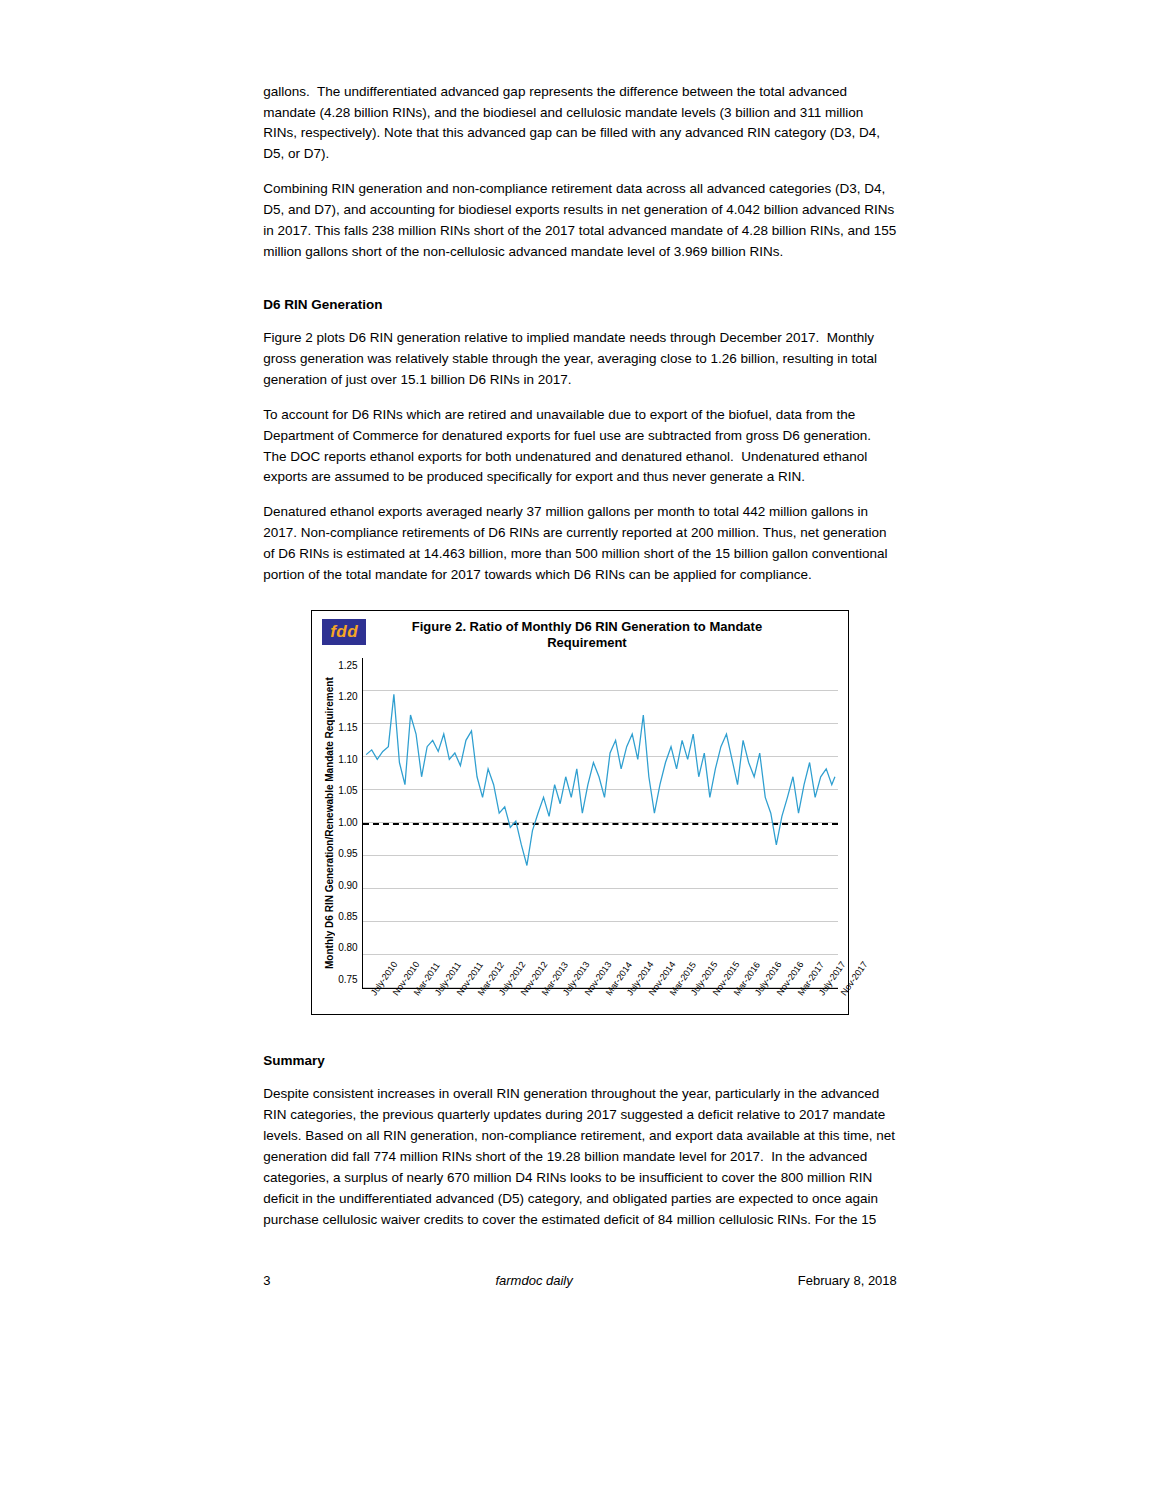gallons. The undifferentiated advanced gap represents the difference between the total advanced mandate (4.28 billion RINs), and the biodiesel and cellulosic mandate levels (3 billion and 311 million RINs, respectively). Note that this advanced gap can be filled with any advanced RIN category (D3, D4, D5, or D7).
Combining RIN generation and non-compliance retirement data across all advanced categories (D3, D4, D5, and D7), and accounting for biodiesel exports results in net generation of 4.042 billion advanced RINs in 2017. This falls 238 million RINs short of the 2017 total advanced mandate of 4.28 billion RINs, and 155 million gallons short of the non-cellulosic advanced mandate level of 3.969 billion RINs.
D6 RIN Generation
Figure 2 plots D6 RIN generation relative to implied mandate needs through December 2017. Monthly gross generation was relatively stable through the year, averaging close to 1.26 billion, resulting in total generation of just over 15.1 billion D6 RINs in 2017.
To account for D6 RINs which are retired and unavailable due to export of the biofuel, data from the Department of Commerce for denatured exports for fuel use are subtracted from gross D6 generation. The DOC reports ethanol exports for both undenatured and denatured ethanol. Undenatured ethanol exports are assumed to be produced specifically for export and thus never generate a RIN.
Denatured ethanol exports averaged nearly 37 million gallons per month to total 442 million gallons in 2017. Non-compliance retirements of D6 RINs are currently reported at 200 million. Thus, net generation of D6 RINs is estimated at 14.463 billion, more than 500 million short of the 15 billion gallon conventional portion of the total mandate for 2017 towards which D6 RINs can be applied for compliance.
fdd
Figure 2. Ratio of Monthly D6 RIN Generation to Mandate Requirement
Monthly D6 RIN Generation/Renewable Mandate Requirement
1.25
1.20
1.15
1.10
1.05
1.00
0.95
0.90
0.85
0.80
0.75
July-2010 Nov-2010 Mar-2011 July-2011 Nov-2011 Mar-2012 July-2012 Nov-2012 Mar-2013 July-2013 Nov-2013 Mar-2014 July-2014 Nov-2014 Mar-2015 July-2015 Nov-2015 Mar-2016 July-2016 Nov-2016 Mar-2017 July-2017 Nov-2017
Summary
Despite consistent increases in overall RIN generation throughout the year, particularly in the advanced RIN categories, the previous quarterly updates during 2017 suggested a deficit relative to 2017 mandate levels. Based on all RIN generation, non-compliance retirement, and export data available at this time, net generation did fall 774 million RINs short of the 19.28 billion mandate level for 2017. In the advanced categories, a surplus of nearly 670 million D4 RINs looks to be insufficient to cover the 800 million RIN deficit in the undifferentiated advanced (D5) category, and obligated parties are expected to once again purchase cellulosic waiver credits to cover the estimated deficit of 84 million cellulosic RINs. For the 15
3
farmdoc daily
February 8, 2018